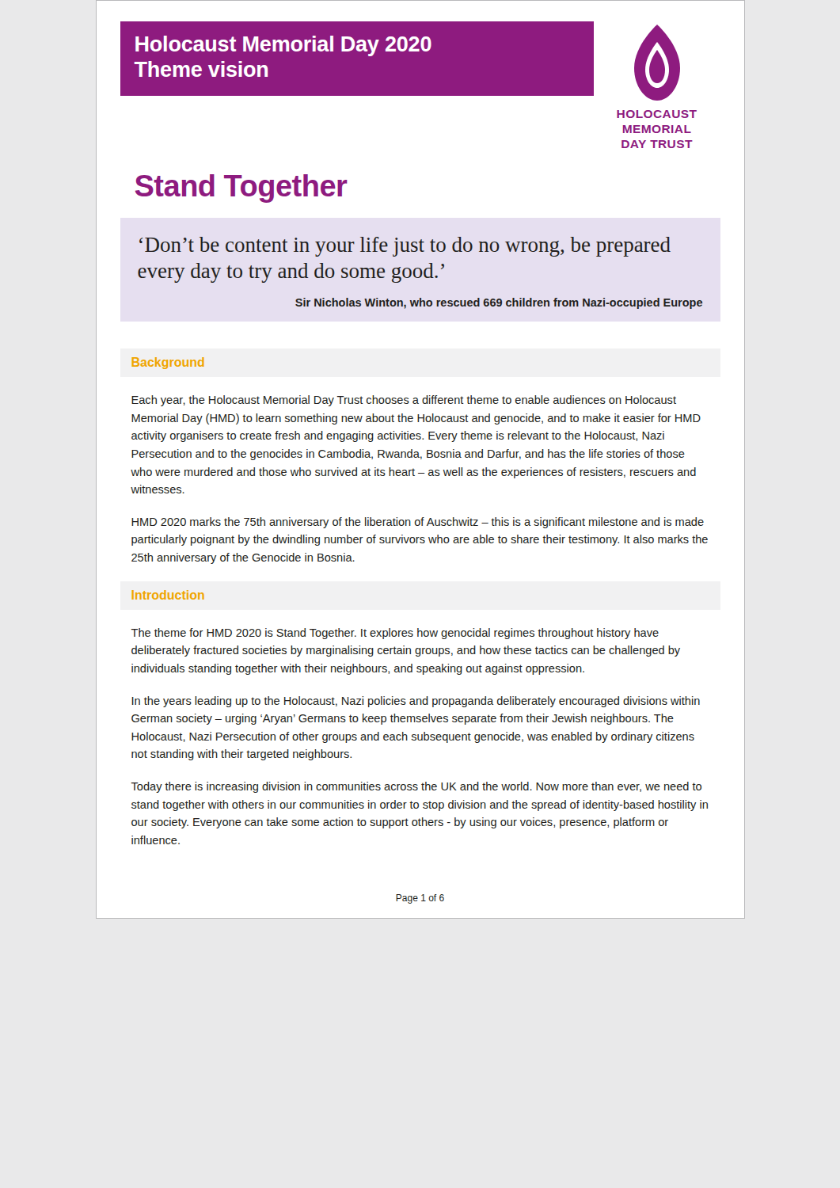Holocaust Memorial Day 2020
Theme vision
HOLOCAUST
MEMORIAL
DAY TRUST
Stand Together
‘Don’t be content in your life just to do no wrong, be prepared every day to try and do some good.’
Sir Nicholas Winton, who rescued 669 children from Nazi-occupied Europe
Background
Each year, the Holocaust Memorial Day Trust chooses a different theme to enable audiences on Holocaust Memorial Day (HMD) to learn something new about the Holocaust and genocide, and to make it easier for HMD activity organisers to create fresh and engaging activities. Every theme is relevant to the Holocaust, Nazi Persecution and to the genocides in Cambodia, Rwanda, Bosnia and Darfur, and has the life stories of those who were murdered and those who survived at its heart – as well as the experiences of resisters, rescuers and witnesses.
HMD 2020 marks the 75th anniversary of the liberation of Auschwitz – this is a significant milestone and is made particularly poignant by the dwindling number of survivors who are able to share their testimony. It also marks the 25th anniversary of the Genocide in Bosnia.
Introduction
The theme for HMD 2020 is Stand Together. It explores how genocidal regimes throughout history have deliberately fractured societies by marginalising certain groups, and how these tactics can be challenged by individuals standing together with their neighbours, and speaking out against oppression.
In the years leading up to the Holocaust, Nazi policies and propaganda deliberately encouraged divisions within German society – urging ‘Aryan’ Germans to keep themselves separate from their Jewish neighbours. The Holocaust, Nazi Persecution of other groups and each subsequent genocide, was enabled by ordinary citizens not standing with their targeted neighbours.
Today there is increasing division in communities across the UK and the world. Now more than ever, we need to stand together with others in our communities in order to stop division and the spread of identity-based hostility in our society. Everyone can take some action to support others - by using our voices, presence, platform or influence.
Page 1 of 6